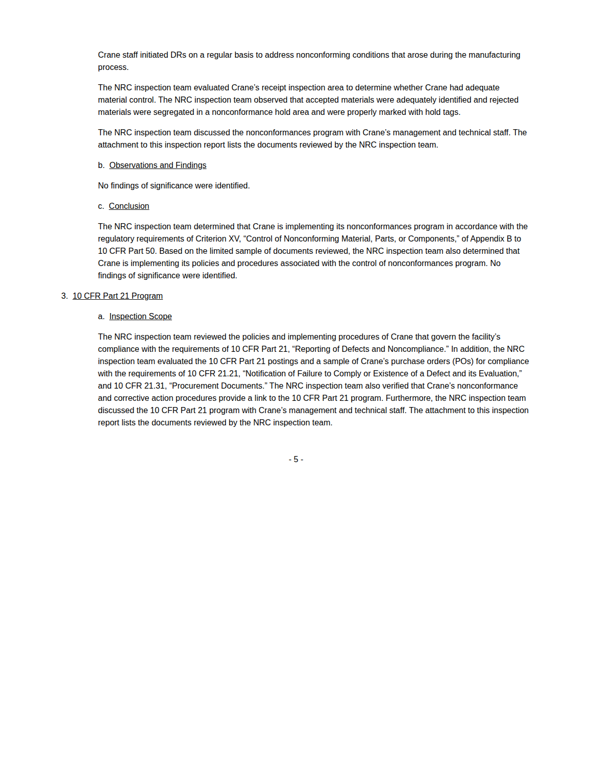Crane staff initiated DRs on a regular basis to address nonconforming conditions that arose during the manufacturing process.
The NRC inspection team evaluated Crane’s receipt inspection area to determine whether Crane had adequate material control. The NRC inspection team observed that accepted materials were adequately identified and rejected materials were segregated in a nonconformance hold area and were properly marked with hold tags.
The NRC inspection team discussed the nonconformances program with Crane’s management and technical staff. The attachment to this inspection report lists the documents reviewed by the NRC inspection team.
b. Observations and Findings
No findings of significance were identified.
c. Conclusion
The NRC inspection team determined that Crane is implementing its nonconformances program in accordance with the regulatory requirements of Criterion XV, “Control of Nonconforming Material, Parts, or Components,” of Appendix B to 10 CFR Part 50. Based on the limited sample of documents reviewed, the NRC inspection team also determined that Crane is implementing its policies and procedures associated with the control of nonconformances program. No findings of significance were identified.
3. 10 CFR Part 21 Program
a. Inspection Scope
The NRC inspection team reviewed the policies and implementing procedures of Crane that govern the facility’s compliance with the requirements of 10 CFR Part 21, “Reporting of Defects and Noncompliance.” In addition, the NRC inspection team evaluated the 10 CFR Part 21 postings and a sample of Crane’s purchase orders (POs) for compliance with the requirements of 10 CFR 21.21, “Notification of Failure to Comply or Existence of a Defect and its Evaluation,” and 10 CFR 21.31, “Procurement Documents.” The NRC inspection team also verified that Crane’s nonconformance and corrective action procedures provide a link to the 10 CFR Part 21 program. Furthermore, the NRC inspection team discussed the 10 CFR Part 21 program with Crane’s management and technical staff. The attachment to this inspection report lists the documents reviewed by the NRC inspection team.
- 5 -